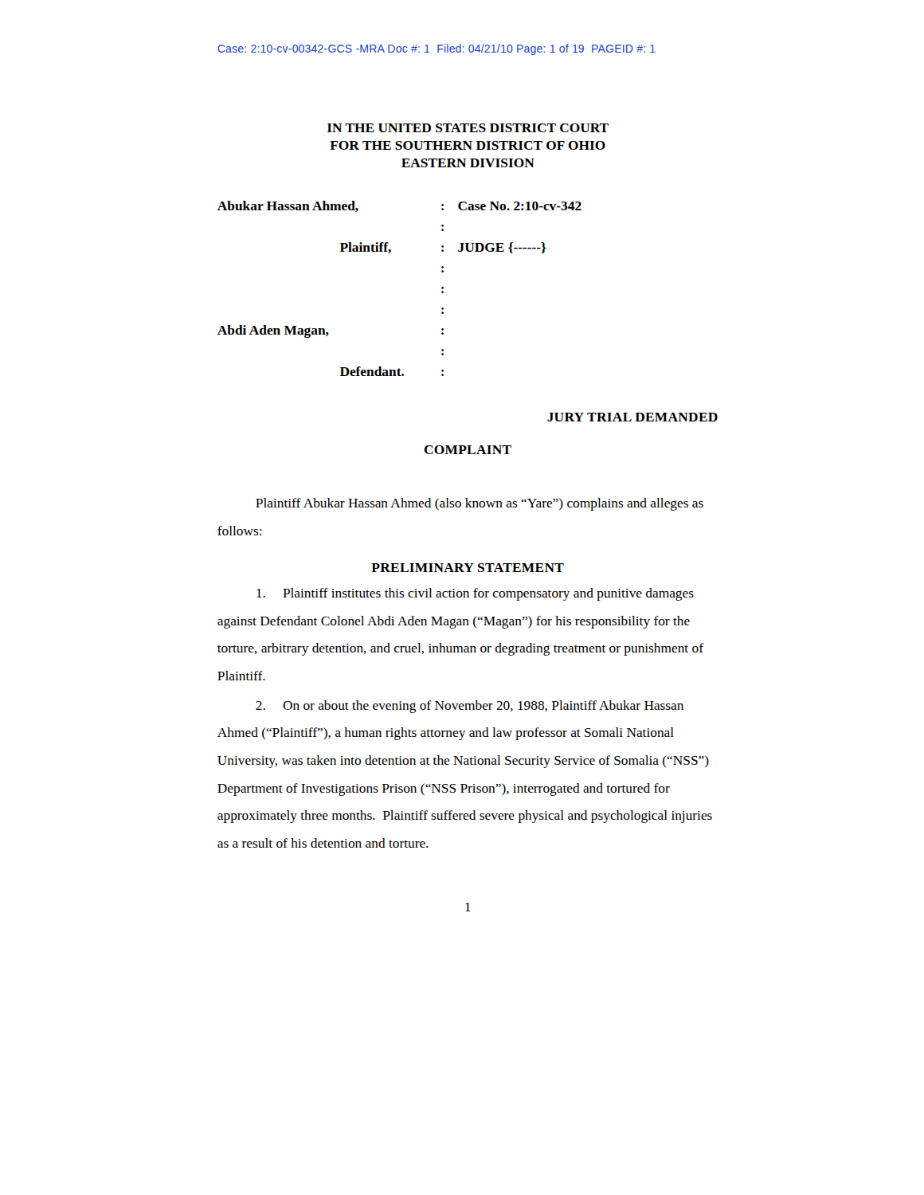Case: 2:10-cv-00342-GCS -MRA Doc #: 1 Filed: 04/21/10 Page: 1 of 19 PAGEID #: 1
IN THE UNITED STATES DISTRICT COURT
FOR THE SOUTHERN DISTRICT OF OHIO
EASTERN DIVISION
| Abukar Hassan Ahmed, | : | Case No. 2:10-cv-342 |
| | : | |
| Plaintiff, | : | JUDGE {------} |
| | : | |
| | : | |
| | : | |
| Abdi Aden Magan, | : | |
| | : | |
| Defendant. | : | |
JURY TRIAL DEMANDED
COMPLAINT
Plaintiff Abukar Hassan Ahmed (also known as “Yare”) complains and alleges as follows:
PRELIMINARY STATEMENT
1. Plaintiff institutes this civil action for compensatory and punitive damages against Defendant Colonel Abdi Aden Magan (“Magan”) for his responsibility for the torture, arbitrary detention, and cruel, inhuman or degrading treatment or punishment of Plaintiff.
2. On or about the evening of November 20, 1988, Plaintiff Abukar Hassan Ahmed (“Plaintiff”), a human rights attorney and law professor at Somali National University, was taken into detention at the National Security Service of Somalia (“NSS”) Department of Investigations Prison (“NSS Prison”), interrogated and tortured for approximately three months. Plaintiff suffered severe physical and psychological injuries as a result of his detention and torture.
1